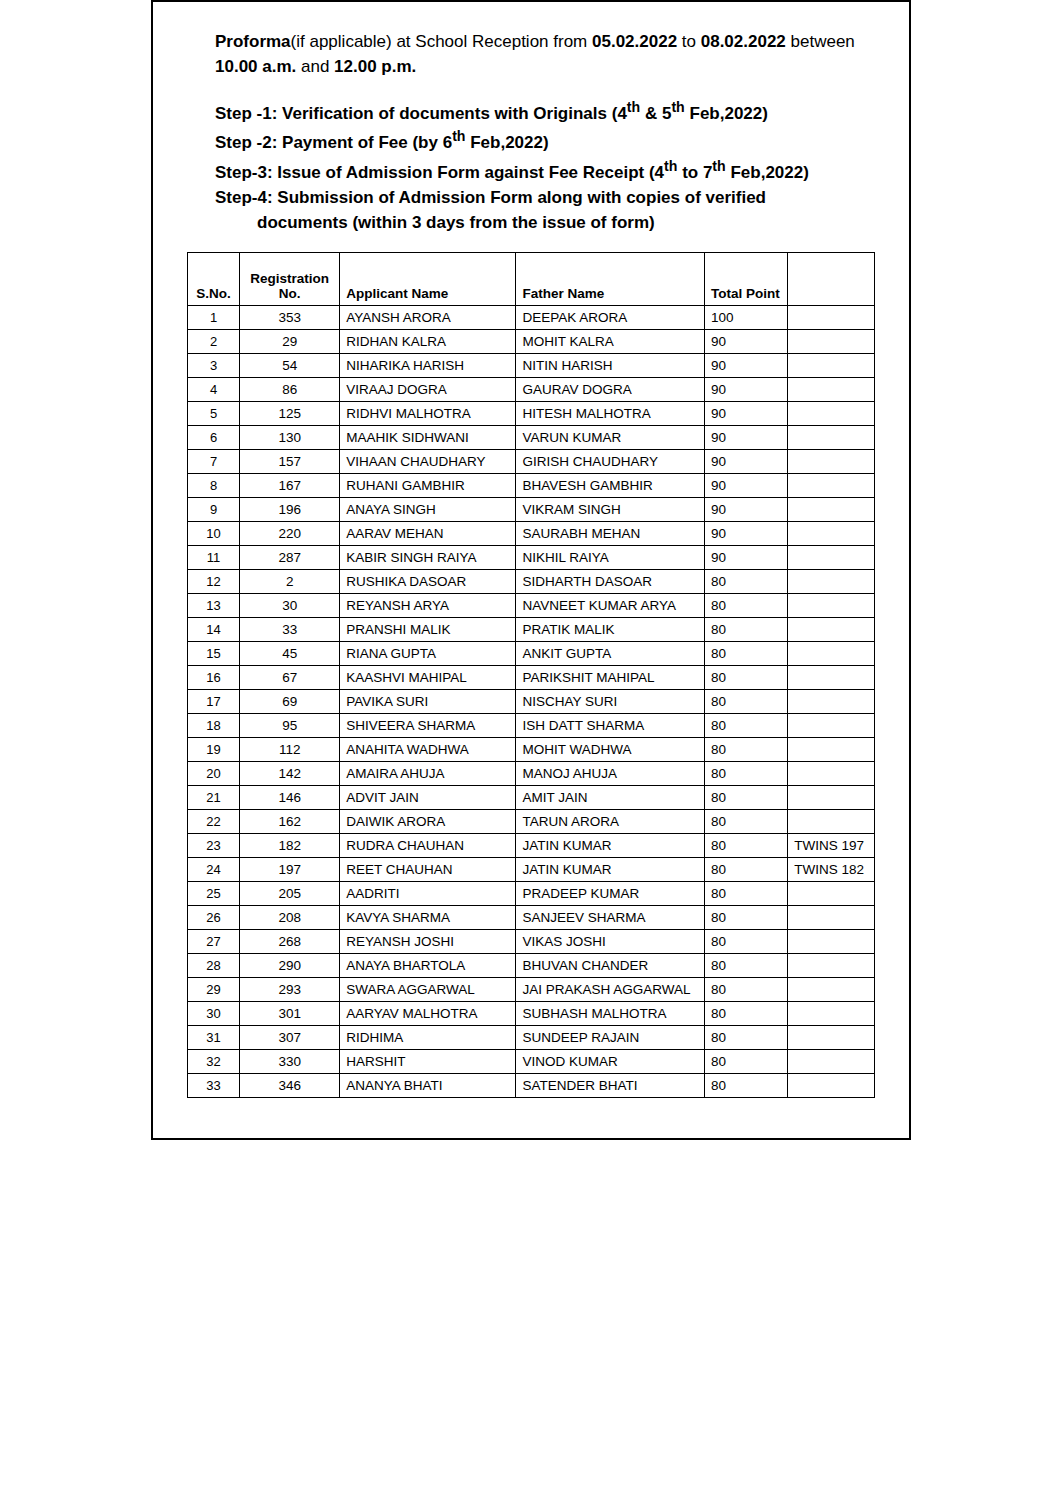Proforma(if applicable) at School Reception from 05.02.2022 to 08.02.2022 between 10.00 a.m. and 12.00 p.m.
Step -1: Verification of documents with Originals (4th & 5th Feb,2022)
Step -2: Payment of Fee (by 6th Feb,2022)
Step-3: Issue of Admission Form against Fee Receipt (4th to 7th Feb,2022)
Step-4: Submission of Admission Form along with copies of verified documents (within 3 days from the issue of form)
| S.No. | Registration No. | Applicant Name | Father Name | Total Point | |
| --- | --- | --- | --- | --- | --- |
| 1 | 353 | AYANSH ARORA | DEEPAK ARORA | 100 | |
| 2 | 29 | RIDHAN KALRA | MOHIT KALRA | 90 | |
| 3 | 54 | NIHARIKA HARISH | NITIN HARISH | 90 | |
| 4 | 86 | VIRAAJ DOGRA | GAURAV DOGRA | 90 | |
| 5 | 125 | RIDHVI MALHOTRA | HITESH MALHOTRA | 90 | |
| 6 | 130 | MAAHIK SIDHWANI | VARUN KUMAR | 90 | |
| 7 | 157 | VIHAAN CHAUDHARY | GIRISH CHAUDHARY | 90 | |
| 8 | 167 | RUHANI GAMBHIR | BHAVESH GAMBHIR | 90 | |
| 9 | 196 | ANAYA SINGH | VIKRAM SINGH | 90 | |
| 10 | 220 | AARAV MEHAN | SAURABH MEHAN | 90 | |
| 11 | 287 | KABIR SINGH RAIYA | NIKHIL RAIYA | 90 | |
| 12 | 2 | RUSHIKA DASOAR | SIDHARTH DASOAR | 80 | |
| 13 | 30 | REYANSH ARYA | NAVNEET KUMAR ARYA | 80 | |
| 14 | 33 | PRANSHI MALIK | PRATIK MALIK | 80 | |
| 15 | 45 | RIANA GUPTA | ANKIT GUPTA | 80 | |
| 16 | 67 | KAASHVI MAHIPAL | PARIKSHIT MAHIPAL | 80 | |
| 17 | 69 | PAVIKA SURI | NISCHAY SURI | 80 | |
| 18 | 95 | SHIVEERA SHARMA | ISH DATT SHARMA | 80 | |
| 19 | 112 | ANAHITA WADHWA | MOHIT WADHWA | 80 | |
| 20 | 142 | AMAIRA AHUJA | MANOJ AHUJA | 80 | |
| 21 | 146 | ADVIT JAIN | AMIT JAIN | 80 | |
| 22 | 162 | DAIWIK ARORA | TARUN ARORA | 80 | |
| 23 | 182 | RUDRA CHAUHAN | JATIN KUMAR | 80 | TWINS 197 |
| 24 | 197 | REET CHAUHAN | JATIN KUMAR | 80 | TWINS 182 |
| 25 | 205 | AADRITI | PRADEEP KUMAR | 80 | |
| 26 | 208 | KAVYA SHARMA | SANJEEV SHARMA | 80 | |
| 27 | 268 | REYANSH JOSHI | VIKAS JOSHI | 80 | |
| 28 | 290 | ANAYA BHARTOLA | BHUVAN CHANDER | 80 | |
| 29 | 293 | SWARA AGGARWAL | JAI PRAKASH AGGARWAL | 80 | |
| 30 | 301 | AARYAV MALHOTRA | SUBHASH MALHOTRA | 80 | |
| 31 | 307 | RIDHIMA | SUNDEEP RAJAIN | 80 | |
| 32 | 330 | HARSHIT | VINOD KUMAR | 80 | |
| 33 | 346 | ANANYA BHATI | SATENDER BHATI | 80 | |